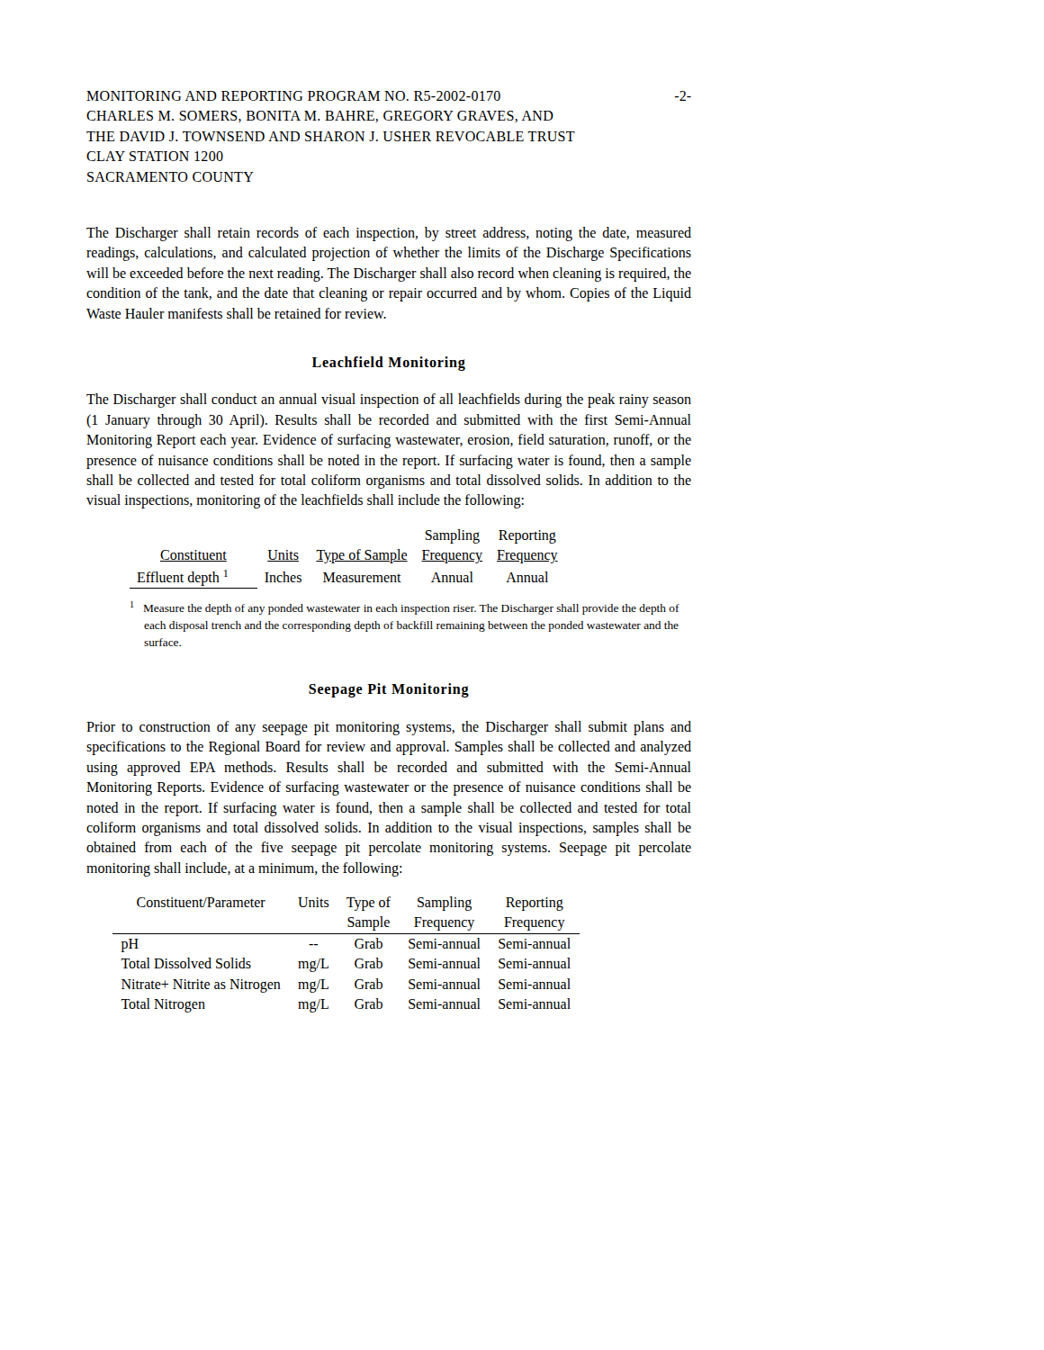-2-
Monitoring and Reporting Program No. R5-2002-0170
Charles M. Somers, Bonita M. Bahre, Gregory Graves, and
The David J. Townsend and Sharon J. Usher Revocable Trust
Clay Station 1200
Sacramento County
The Discharger shall retain records of each inspection, by street address, noting the date, measured readings, calculations, and calculated projection of whether the limits of the Discharge Specifications will be exceeded before the next reading. The Discharger shall also record when cleaning is required, the condition of the tank, and the date that cleaning or repair occurred and by whom. Copies of the Liquid Waste Hauler manifests shall be retained for review.
Leachfield Monitoring
The Discharger shall conduct an annual visual inspection of all leachfields during the peak rainy season (1 January through 30 April). Results shall be recorded and submitted with the first Semi-Annual Monitoring Report each year. Evidence of surfacing wastewater, erosion, field saturation, runoff, or the presence of nuisance conditions shall be noted in the report. If surfacing water is found, then a sample shall be collected and tested for total coliform organisms and total dissolved solids. In addition to the visual inspections, monitoring of the leachfields shall include the following:
| | | | Sampling | Reporting |
| --- | --- | --- | --- | --- |
| Constituent | Units | Type of Sample | Frequency | Frequency |
| Effluent depth 1 | Inches | Measurement | Annual | Annual |
1 Measure the depth of any ponded wastewater in each inspection riser. The Discharger shall provide the depth of each disposal trench and the corresponding depth of backfill remaining between the ponded wastewater and the surface.
Seepage Pit Monitoring
Prior to construction of any seepage pit monitoring systems, the Discharger shall submit plans and specifications to the Regional Board for review and approval. Samples shall be collected and analyzed using approved EPA methods. Results shall be recorded and submitted with the Semi-Annual Monitoring Reports. Evidence of surfacing wastewater or the presence of nuisance conditions shall be noted in the report. If surfacing water is found, then a sample shall be collected and tested for total coliform organisms and total dissolved solids. In addition to the visual inspections, samples shall be obtained from each of the five seepage pit percolate monitoring systems. Seepage pit percolate monitoring shall include, at a minimum, the following:
| Constituent/Parameter | Units | Type of | Sampling | Reporting |
| --- | --- | --- | --- | --- |
| | | Sample | Frequency | Frequency |
| pH | -- | Grab | Semi-annual | Semi-annual |
| Total Dissolved Solids | mg/L | Grab | Semi-annual | Semi-annual |
| Nitrate+ Nitrite as Nitrogen | mg/L | Grab | Semi-annual | Semi-annual |
| Total Nitrogen | mg/L | Grab | Semi-annual | Semi-annual |